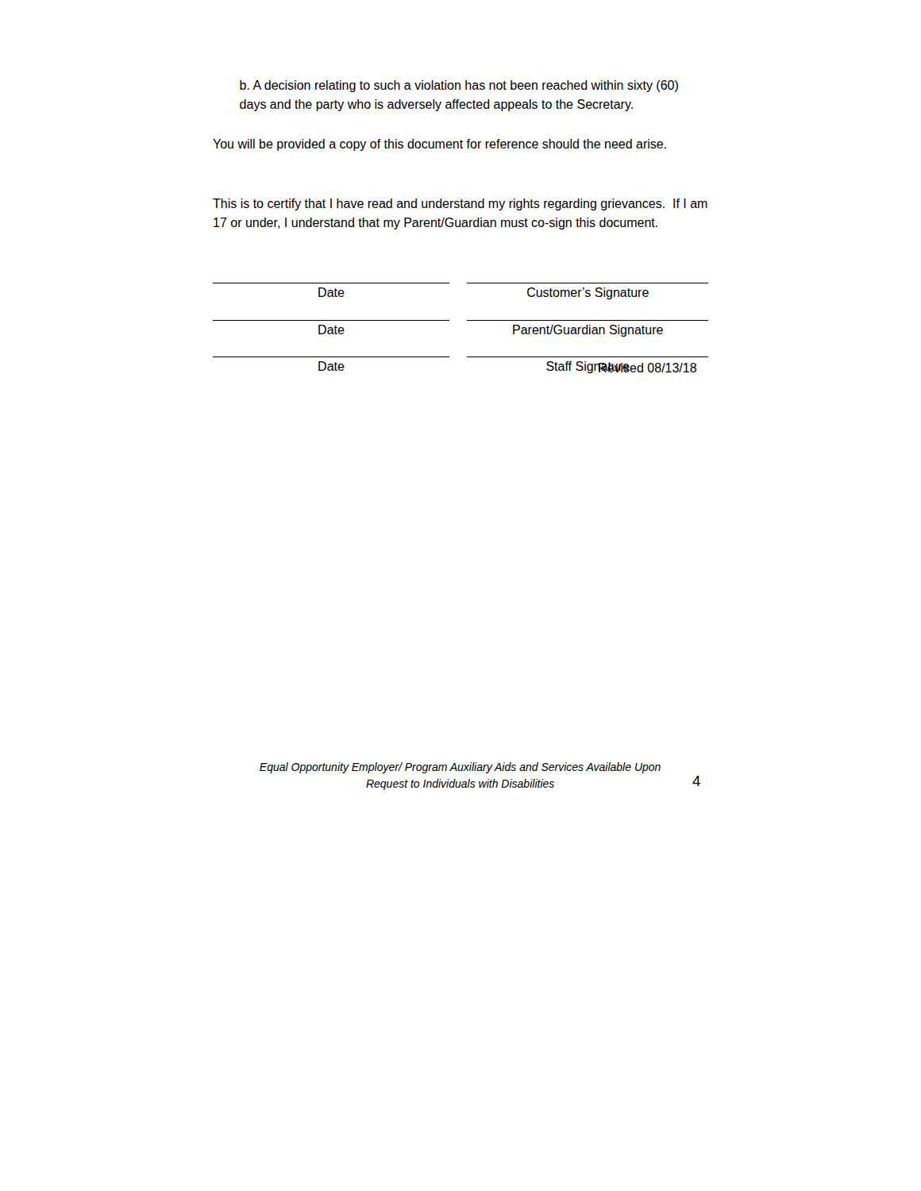b. A decision relating to such a violation has not been reached within sixty (60) days and the party who is adversely affected appeals to the Secretary.
You will be provided a copy of this document for reference should the need arise.
This is to certify that I have read and understand my rights regarding grievances. If I am 17 or under, I understand that my Parent/Guardian must co-sign this document.
| Date | | Customer’s Signature |
| Date | | Parent/Guardian Signature |
| Date | | Staff Signature |
Revised 08/13/18
Equal Opportunity Employer/ Program Auxiliary Aids and Services Available Upon Request to Individuals with Disabilities
4